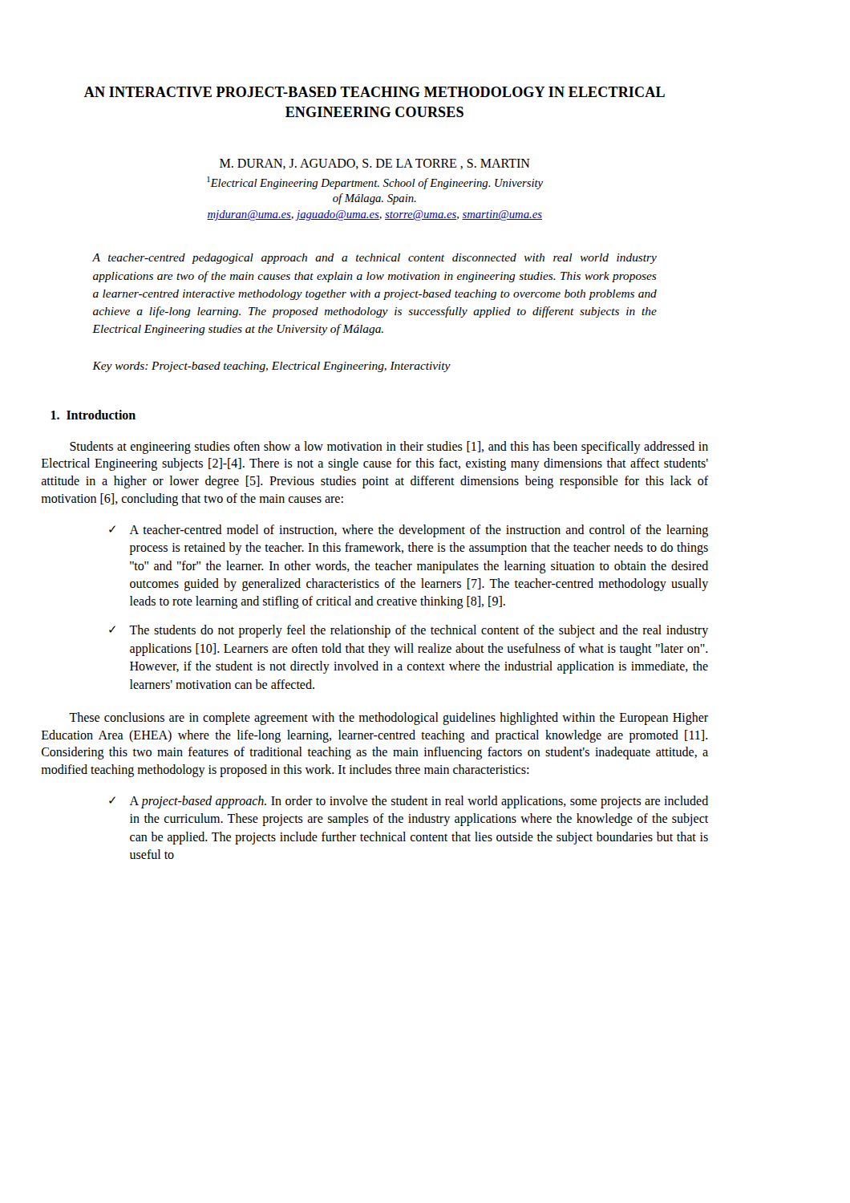An Interactive Project-Based Teaching Methodology in Electrical Engineering Courses
M. Duran, J. Aguado, S. de la Torre , S. Martin
1Electrical Engineering Department. School of Engineering. University
of Málaga. Spain.
mjduran@uma.es, jaguado@uma.es, storre@uma.es, smartin@uma.es
A teacher-centred pedagogical approach and a technical content disconnected with real world industry applications are two of the main causes that explain a low motivation in engineering studies. This work proposes a learner-centred interactive methodology together with a project-based teaching to overcome both problems and achieve a life-long learning. The proposed methodology is successfully applied to different subjects in the Electrical Engineering studies at the University of Málaga.
Key words: Project-based teaching, Electrical Engineering, Interactivity
1. Introduction
Students at engineering studies often show a low motivation in their studies [1], and this has been specifically addressed in Electrical Engineering subjects [2]-[4]. There is not a single cause for this fact, existing many dimensions that affect students' attitude in a higher or lower degree [5]. Previous studies point at different dimensions being responsible for this lack of motivation [6], concluding that two of the main causes are:
A teacher-centred model of instruction, where the development of the instruction and control of the learning process is retained by the teacher. In this framework, there is the assumption that the teacher needs to do things ''to'' and ''for'' the learner. In other words, the teacher manipulates the learning situation to obtain the desired outcomes guided by generalized characteristics of the learners [7]. The teacher-centred methodology usually leads to rote learning and stifling of critical and creative thinking [8], [9].
The students do not properly feel the relationship of the technical content of the subject and the real industry applications [10]. Learners are often told that they will realize about the usefulness of what is taught "later on". However, if the student is not directly involved in a context where the industrial application is immediate, the learners' motivation can be affected.
These conclusions are in complete agreement with the methodological guidelines highlighted within the European Higher Education Area (EHEA) where the life-long learning, learner-centred teaching and practical knowledge are promoted [11]. Considering this two main features of traditional teaching as the main influencing factors on student's inadequate attitude, a modified teaching methodology is proposed in this work. It includes three main characteristics:
A project-based approach. In order to involve the student in real world applications, some projects are included in the curriculum. These projects are samples of the industry applications where the knowledge of the subject can be applied. The projects include further technical content that lies outside the subject boundaries but that is useful to